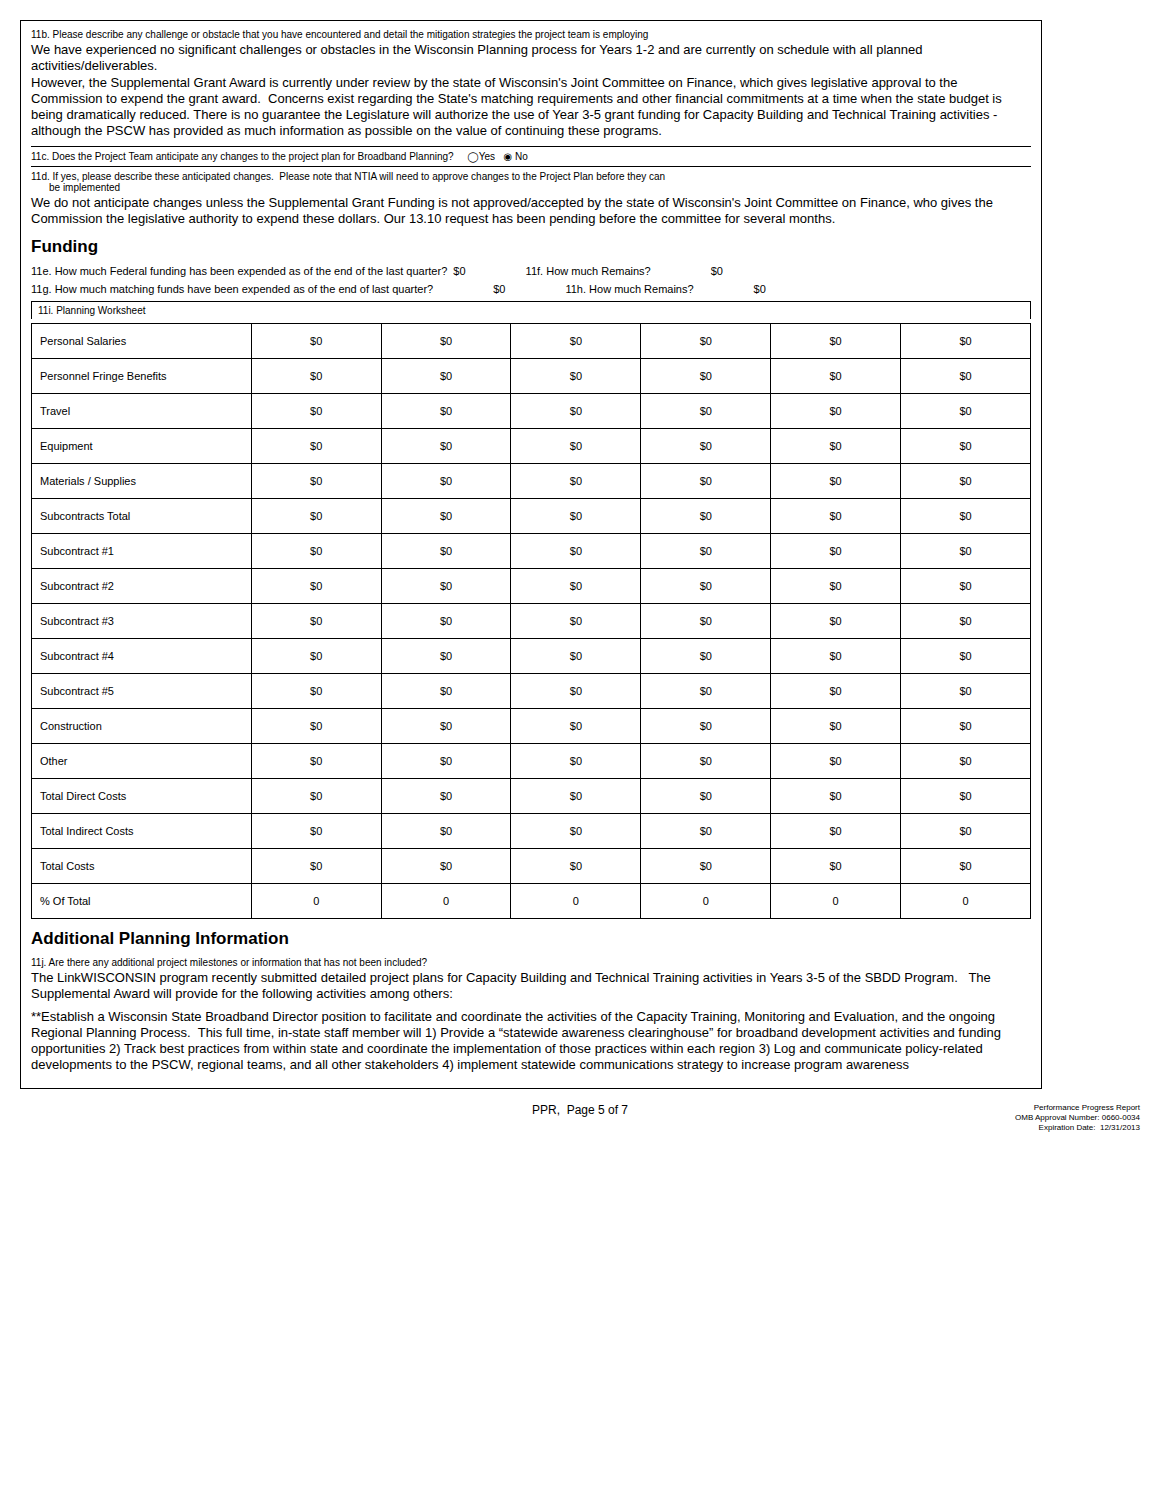11b. Please describe any challenge or obstacle that you have encountered and detail the mitigation strategies the project team is employing
We have experienced no significant challenges or obstacles in the Wisconsin Planning process for Years 1-2 and are currently on schedule with all planned activities/deliverables.
However, the Supplemental Grant Award is currently under review by the state of Wisconsin's Joint Committee on Finance, which gives legislative approval to the Commission to expend the grant award. Concerns exist regarding the State's matching requirements and other financial commitments at a time when the state budget is being dramatically reduced. There is no guarantee the Legislature will authorize the use of Year 3-5 grant funding for Capacity Building and Technical Training activities - although the PSCW has provided as much information as possible on the value of continuing these programs.
11c. Does the Project Team anticipate any changes to the project plan for Broadband Planning? ◯Yes ◉ No
11d. If yes, please describe these anticipated changes. Please note that NTIA will need to approve changes to the Project Plan before they can
be implemented
We do not anticipate changes unless the Supplemental Grant Funding is not approved/accepted by the state of Wisconsin's Joint Committee on Finance, who gives the Commission the legislative authority to expend these dollars. Our 13.10 request has been pending before the committee for several months.
Funding
11e. How much Federal funding has been expended as of the end of the last quarter? $0 11f. How much Remains? $0
11g. How much matching funds have been expended as of the end of last quarter? $0 11h. How much Remains? $0
11i. Planning Worksheet
| Personal Salaries | $0 | $0 | $0 | $0 | $0 | $0 |
| Personnel Fringe Benefits | $0 | $0 | $0 | $0 | $0 | $0 |
| Travel | $0 | $0 | $0 | $0 | $0 | $0 |
| Equipment | $0 | $0 | $0 | $0 | $0 | $0 |
| Materials / Supplies | $0 | $0 | $0 | $0 | $0 | $0 |
| Subcontracts Total | $0 | $0 | $0 | $0 | $0 | $0 |
| Subcontract #1 | $0 | $0 | $0 | $0 | $0 | $0 |
| Subcontract #2 | $0 | $0 | $0 | $0 | $0 | $0 |
| Subcontract #3 | $0 | $0 | $0 | $0 | $0 | $0 |
| Subcontract #4 | $0 | $0 | $0 | $0 | $0 | $0 |
| Subcontract #5 | $0 | $0 | $0 | $0 | $0 | $0 |
| Construction | $0 | $0 | $0 | $0 | $0 | $0 |
| Other | $0 | $0 | $0 | $0 | $0 | $0 |
| Total Direct Costs | $0 | $0 | $0 | $0 | $0 | $0 |
| Total Indirect Costs | $0 | $0 | $0 | $0 | $0 | $0 |
| Total Costs | $0 | $0 | $0 | $0 | $0 | $0 |
| % Of Total | 0 | 0 | 0 | 0 | 0 | 0 |
Additional Planning Information
11j. Are there any additional project milestones or information that has not been included?
The LinkWISCONSIN program recently submitted detailed project plans for Capacity Building and Technical Training activities in Years 3-5 of the SBDD Program. The Supplemental Award will provide for the following activities among others:
**Establish a Wisconsin State Broadband Director position to facilitate and coordinate the activities of the Capacity Training, Monitoring and Evaluation, and the ongoing Regional Planning Process. This full time, in-state staff member will 1) Provide a “statewide awareness clearinghouse” for broadband development activities and funding opportunities 2) Track best practices from within state and coordinate the implementation of those practices within each region 3) Log and communicate policy-related developments to the PSCW, regional teams, and all other stakeholders 4) implement statewide communications strategy to increase program awareness
PPR, Page 5 of 7
Performance Progress Report
OMB Approval Number: 0660-0034
Expiration Date: 12/31/2013